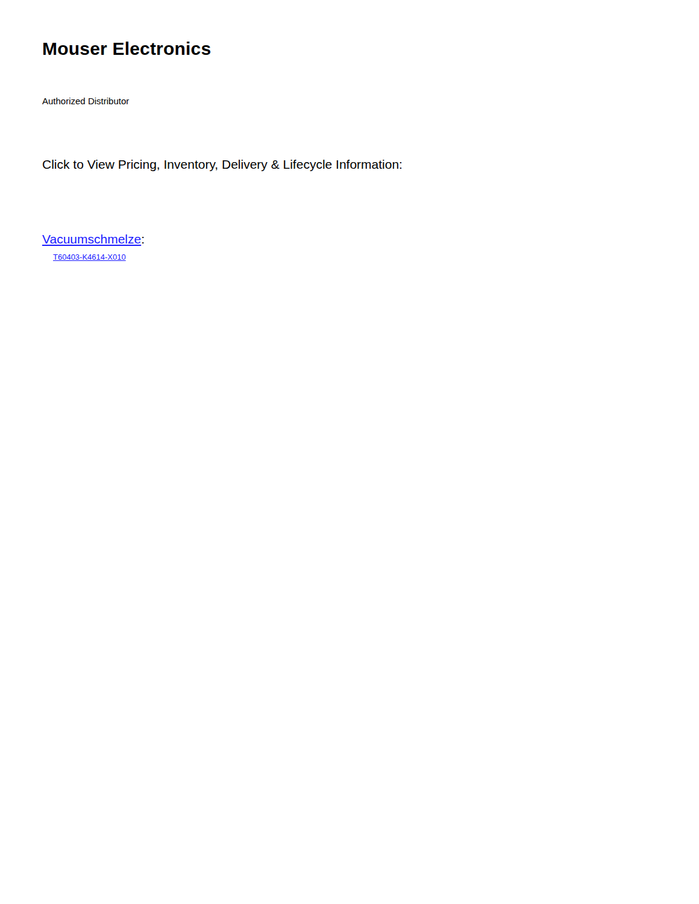Mouser Electronics
Authorized Distributor
Click to View Pricing, Inventory, Delivery & Lifecycle Information:
Vacuumschmelze:
T60403-K4614-X010